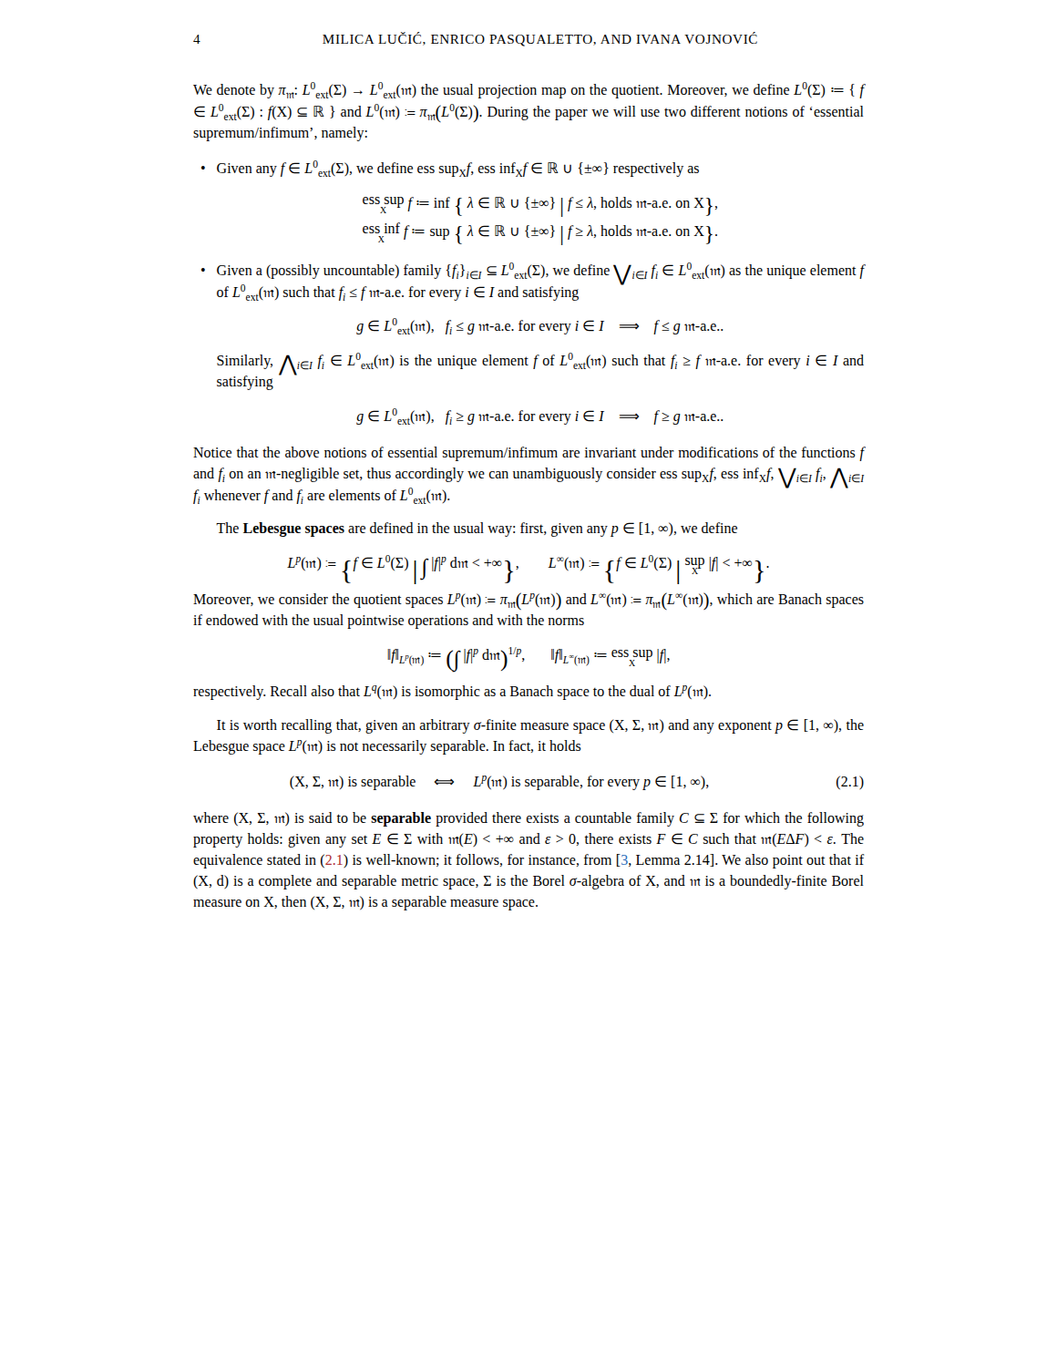4 MILICA LUČIĆ, ENRICO PASQUALETTO, AND IVANA VOJNOVIĆ
We denote by π𝔪: L0ext(Σ) → L0ext(𝔪) the usual projection map on the quotient. Moreover, we define L0(Σ) ≔ { f ∈ L0ext(Σ) : f(X) ⊆ ℝ } and L0(𝔪) ≔ π𝔪(L0(Σ)). During the paper we will use two different notions of ‘essential supremum/infimum’, namely:
Given any f ∈ L0ext(Σ), we define ess supXf, ess infXf ∈ ℝ ∪ {±∞} respectively as
ess sup X f ≔ inf { λ ∈ ℝ ∪ {±∞} | f ≤ λ, holds 𝔪-a.e. on X},
ess inf X f ≔ sup { λ ∈ ℝ ∪ {±∞} | f ≥ λ, holds 𝔪-a.e. on X}.
Given a (possibly uncountable) family {fi}i∈I ⊆ L0ext(Σ), we define ⋁i∈I fi ∈ L0ext(𝔪) as the unique element f of L0ext(𝔪) such that fi ≤ f 𝔪-a.e. for every i ∈ I and satisfying
g ∈ L0ext(𝔪), fi ≤ g 𝔪-a.e. for every i ∈ I ⟹ f ≤ g 𝔪-a.e..
Similarly, ⋀i∈I fi ∈ L0ext(𝔪) is the unique element f of L0ext(𝔪) such that fi ≥ f 𝔪-a.e. for every i ∈ I and satisfying
g ∈ L0ext(𝔪), fi ≥ g 𝔪-a.e. for every i ∈ I ⟹ f ≥ g 𝔪-a.e..
Notice that the above notions of essential supremum/infimum are invariant under modifications of the functions f and fi on an 𝔪-negligible set, thus accordingly we can unambiguously consider ess supXf, ess infXf, ⋁i∈I fi, ⋀i∈I fi whenever f and fi are elements of L0ext(𝔪).
The Lebesgue spaces are defined in the usual way: first, given any p ∈ [1, ∞), we define
Lp(𝔪) ≔ {f ∈ L0(Σ) | ∫ |f|p d𝔪 < +∞}, L∞(𝔪) ≔ {f ∈ L0(Σ) | sup X |f| < +∞}.
Moreover, we consider the quotient spaces Lp(𝔪) ≔ π𝔪(Lp(𝔪)) and L∞(𝔪) ≔ π𝔪(L∞(𝔪)), which are Banach spaces if endowed with the usual pointwise operations and with the norms
‖f‖Lp(𝔪) ≔ (∫ |f|p d𝔪)1/p, ‖f‖L∞(𝔪) ≔ ess sup X |f|,
respectively. Recall also that Lq(𝔪) is isomorphic as a Banach space to the dual of Lp(𝔪).
It is worth recalling that, given an arbitrary σ-finite measure space (X, Σ, 𝔪) and any exponent p ∈ [1, ∞), the Lebesgue space Lp(𝔪) is not necessarily separable. In fact, it holds
(X, Σ, 𝔪) is separable ⟺ Lp(𝔪) is separable, for every p ∈ [1, ∞),
(2.1)
where (X, Σ, 𝔪) is said to be separable provided there exists a countable family C ⊆ Σ for which the following property holds: given any set E ∈ Σ with 𝔪(E) < +∞ and ε > 0, there exists F ∈ C such that 𝔪(EΔF) < ε. The equivalence stated in (2.1) is well-known; it follows, for instance, from [3, Lemma 2.14]. We also point out that if (X, d) is a complete and separable metric space, Σ is the Borel σ-algebra of X, and 𝔪 is a boundedly-finite Borel measure on X, then (X, Σ, 𝔪) is a separable measure space.